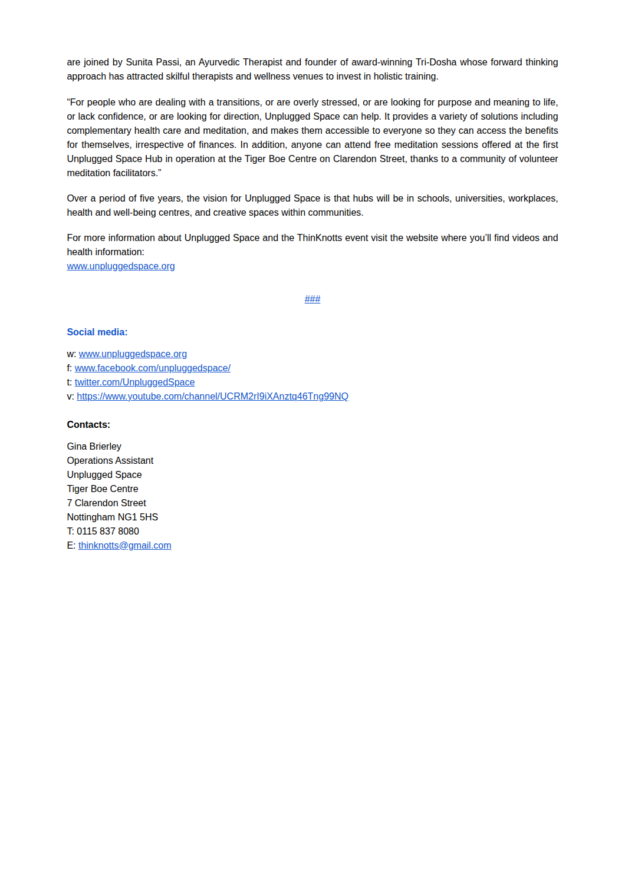are joined by Sunita Passi, an Ayurvedic Therapist and founder of award-winning Tri-Dosha whose forward thinking approach has attracted skilful therapists and wellness venues to invest in holistic training.
“For people who are dealing with a transitions, or are overly stressed, or are looking for purpose and meaning to life, or lack confidence, or are looking for direction, Unplugged Space can help. It provides a variety of solutions including complementary health care and meditation, and makes them accessible to everyone so they can access the benefits for themselves, irrespective of finances. In addition, anyone can attend free meditation sessions offered at the first Unplugged Space Hub in operation at the Tiger Boe Centre on Clarendon Street, thanks to a community of volunteer meditation facilitators.”
Over a period of five years, the vision for Unplugged Space is that hubs will be in schools, universities, workplaces, health and well-being centres, and creative spaces within communities.
For more information about Unplugged Space and the ThinKnotts event visit the website where you’ll find videos and health information:
www.unpluggedspace.org
###
Social media:
w: www.unpluggedspace.org
f: www.facebook.com/unpluggedspace/
t: twitter.com/UnpluggedSpace
v: https://www.youtube.com/channel/UCRM2rI9iXAnztq46Tng99NQ
Contacts:
Gina Brierley
Operations Assistant
Unplugged Space
Tiger Boe Centre
7 Clarendon Street
Nottingham NG1 5HS
T: 0115 837 8080
E: thinknotts@gmail.com